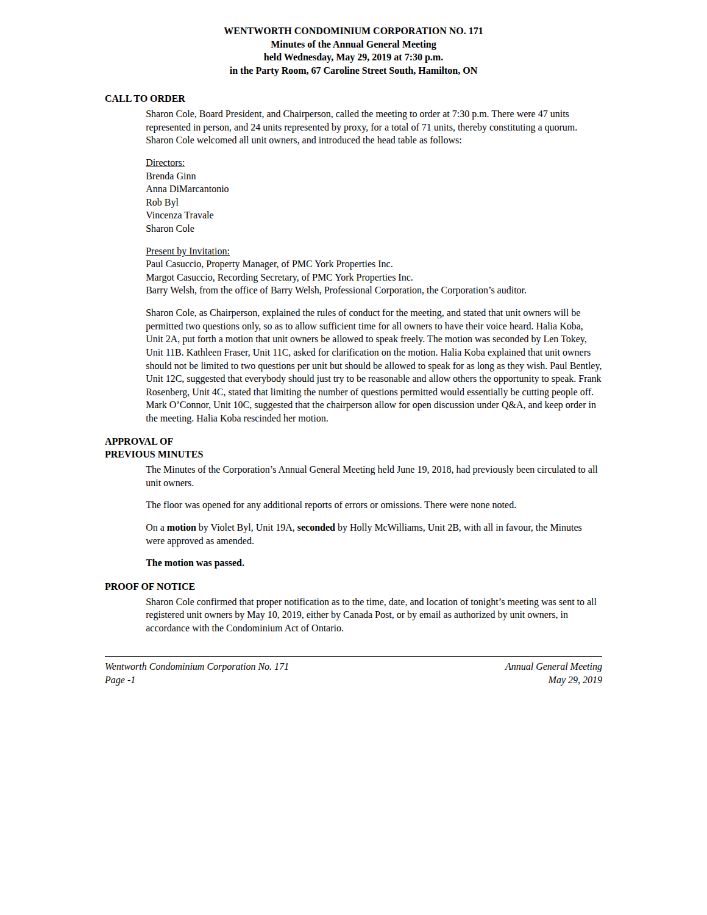WENTWORTH CONDOMINIUM CORPORATION NO. 171
Minutes of the Annual General Meeting
held Wednesday, May 29, 2019 at 7:30 p.m.
in the Party Room, 67 Caroline Street South, Hamilton, ON
Call to Order
Sharon Cole, Board President, and Chairperson, called the meeting to order at 7:30 p.m. There were 47 units represented in person, and 24 units represented by proxy, for a total of 71 units, thereby constituting a quorum. Sharon Cole welcomed all unit owners, and introduced the head table as follows:
Directors:
Brenda Ginn
Anna DiMarcantonio
Rob Byl
Vincenza Travale
Sharon Cole
Present by Invitation:
Paul Casuccio, Property Manager, of PMC York Properties Inc.
Margot Casuccio, Recording Secretary, of PMC York Properties Inc.
Barry Welsh, from the office of Barry Welsh, Professional Corporation, the Corporation’s auditor.
Sharon Cole, as Chairperson, explained the rules of conduct for the meeting, and stated that unit owners will be permitted two questions only, so as to allow sufficient time for all owners to have their voice heard. Halia Koba, Unit 2A, put forth a motion that unit owners be allowed to speak freely. The motion was seconded by Len Tokey, Unit 11B. Kathleen Fraser, Unit 11C, asked for clarification on the motion. Halia Koba explained that unit owners should not be limited to two questions per unit but should be allowed to speak for as long as they wish. Paul Bentley, Unit 12C, suggested that everybody should just try to be reasonable and allow others the opportunity to speak. Frank Rosenberg, Unit 4C, stated that limiting the number of questions permitted would essentially be cutting people off. Mark O’Connor, Unit 10C, suggested that the chairperson allow for open discussion under Q&A, and keep order in the meeting. Halia Koba rescinded her motion.
Approval of
Previous Minutes
The Minutes of the Corporation’s Annual General Meeting held June 19, 2018, had previously been circulated to all unit owners.
The floor was opened for any additional reports of errors or omissions. There were none noted.
On a motion by Violet Byl, Unit 19A, seconded by Holly McWilliams, Unit 2B, with all in favour, the Minutes were approved as amended.
The motion was passed.
Proof of Notice
Sharon Cole confirmed that proper notification as to the time, date, and location of tonight’s meeting was sent to all registered unit owners by May 10, 2019, either by Canada Post, or by email as authorized by unit owners, in accordance with the Condominium Act of Ontario.
Wentworth Condominium Corporation No. 171 Page -1
Annual General Meeting May 29, 2019